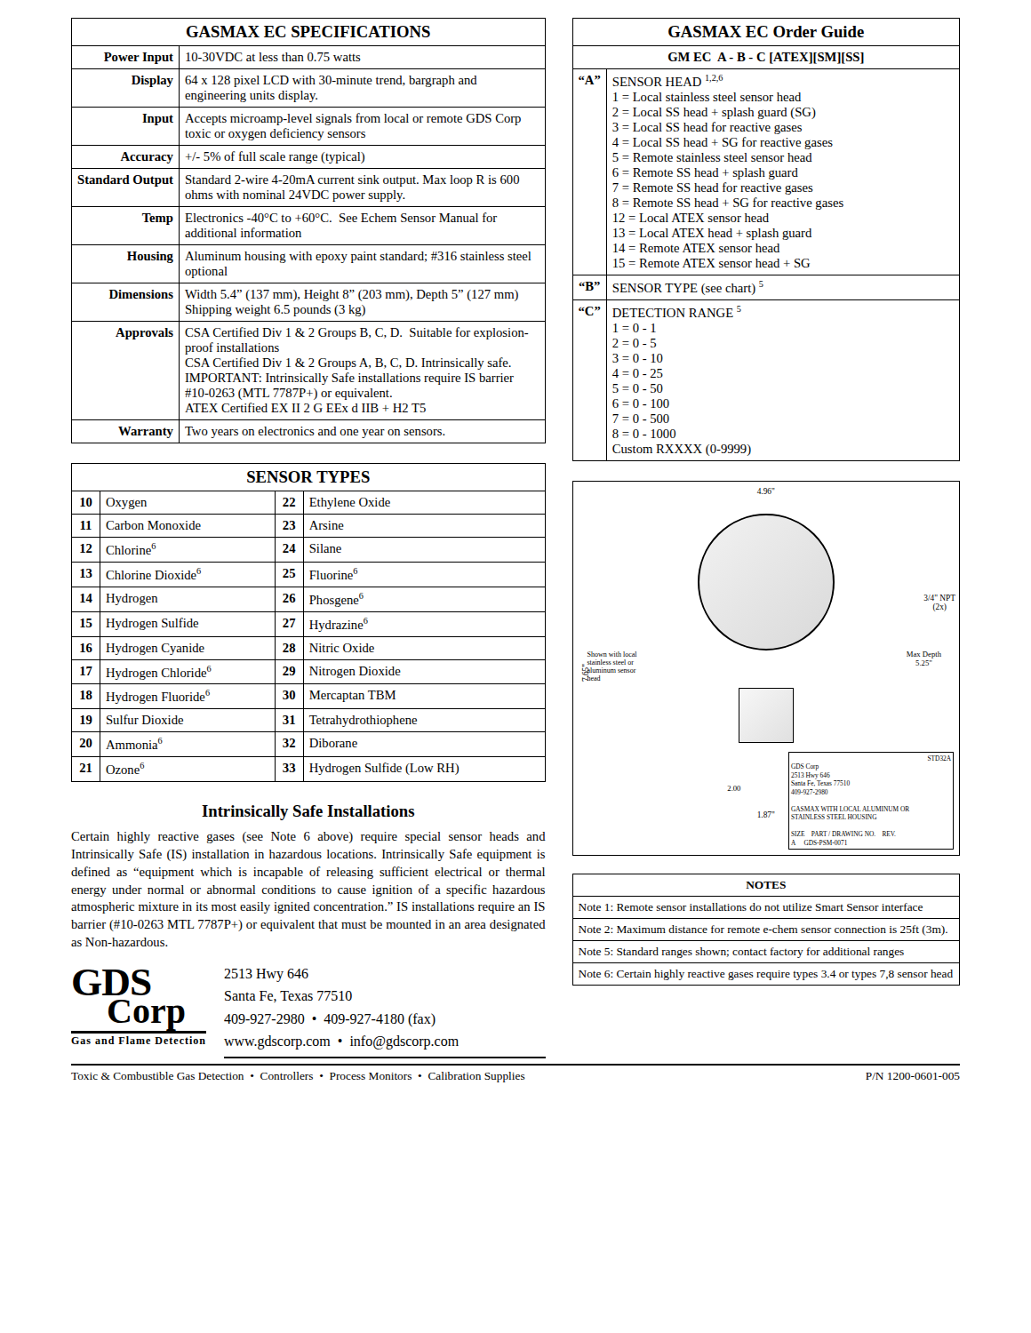GASMAX EC SPECIFICATIONS
| Power Input | 10-30VDC at less than 0.75 watts |
| Display | 64 x 128 pixel LCD with 30-minute trend, bargraph and engineering units display. |
| Input | Accepts microamp-level signals from local or remote GDS Corp toxic or oxygen deficiency sensors |
| Accuracy | +/- 5% of full scale range (typical) |
| Standard Output | Standard 2-wire 4-20mA current sink output. Max loop R is 600 ohms with nominal 24VDC power supply. |
| Temp | Electronics -40°C to +60°C. See Echem Sensor Manual for additional information |
| Housing | Aluminum housing with epoxy paint standard; #316 stainless steel optional |
| Dimensions | Width 5.4” (137 mm), Height 8” (203 mm), Depth 5” (127 mm) Shipping weight 6.5 pounds (3 kg) |
| Approvals | CSA Certified Div 1 & 2 Groups B, C, D. Suitable for explosion-proof installations CSA Certified Div 1 & 2 Groups A, B, C, D. Intrinsically safe. IMPORTANT: Intrinsically Safe installations require IS barrier #10-0263 (MTL 7787P+) or equivalent. ATEX Certified EX II 2 G EEx d IIB + H2 T5 |
| Warranty | Two years on electronics and one year on sensors. |
SENSOR TYPES
| 10 | Oxygen | 22 | Ethylene Oxide |
| 11 | Carbon Monoxide | 23 | Arsine |
| 12 | Chlorine 6 | 24 | Silane |
| 13 | Chlorine Dioxide 6 | 25 | Fluorine 6 |
| 14 | Hydrogen | 26 | Phosgene 6 |
| 15 | Hydrogen Sulfide | 27 | Hydrazine 6 |
| 16 | Hydrogen Cyanide | 28 | Nitric Oxide |
| 17 | Hydrogen Chloride 6 | 29 | Nitrogen Dioxide |
| 18 | Hydrogen Fluoride 6 | 30 | Mercaptan TBM |
| 19 | Sulfur Dioxide | 31 | Tetrahydrothiophene |
| 20 | Ammonia 6 | 32 | Diborane |
| 21 | Ozone 6 | 33 | Hydrogen Sulfide (Low RH) |
Intrinsically Safe Installations
Certain highly reactive gases (see Note 6 above) require special sensor heads and Intrinsically Safe (IS) installation in hazardous locations. Intrinsically Safe equipment is defined as “equipment which is incapable of releasing sufficient electrical or thermal energy under normal or abnormal conditions to cause ignition of a specific hazardous atmospheric mixture in its most easily ignited concentration.” IS installations require an IS barrier (#10-0263 MTL 7787P+) or equivalent that must be mounted in an area designated as Non-hazardous.
GDS Corp Gas and Flame Detection
2513 Hwy 646
Santa Fe, Texas 77510
409-927-2980 • 409-927-4180 (fax)
www.gdscorp.com • info@gdscorp.com
GASMAX EC Order Guide
| GM EC A - B - C [ATEX][SM][SS] |
| “A” | SENSOR HEAD 1,2,6 1 = Local stainless steel sensor head 2 = Local SS head + splash guard (SG) 3 = Local SS head for reactive gases 4 = Local SS head + SG for reactive gases 5 = Remote stainless steel sensor head 6 = Remote SS head + splash guard 7 = Remote SS head for reactive gases 8 = Remote SS head + SG for reactive gases 12 = Local ATEX sensor head 13 = Local ATEX head + splash guard 14 = Remote ATEX sensor head 15 = Remote ATEX sensor head + SG |
| “B” | SENSOR TYPE (see chart) 5 |
| “C” | DETECTION RANGE 5 1 = 0 - 1 2 = 0 - 5 3 = 0 - 10 4 = 0 - 25 5 = 0 - 50 6 = 0 - 100 7 = 0 - 500 8 = 0 - 1000 Custom RXXXX (0-9999) |
4.96"
3/4" NPT
(2x)
7.65"
Shown with local
stainless steel or
aluminum sensor
head
1.87"
Max Depth
5.25"
2.00
STD32A
GDS Corp
2513 Hwy 646
Santa Fe, Texas 77510
409-927-2980
GASMAX WITH LOCAL ALUMINUM OR
STAINLESS STEEL HOUSING
SIZE PART / DRAWING NO. REV.
A GDS-PSM-0071
| NOTES |
| Note 1: Remote sensor installations do not utilize Smart Sensor interface |
| Note 2: Maximum distance for remote e-chem sensor connection is 25ft (3m). |
| Note 5: Standard ranges shown; contact factory for additional ranges |
| Note 6: Certain highly reactive gases require types 3.4 or types 7,8 sensor head |
Toxic & Combustible Gas Detection • Controllers • Process Monitors • Calibration Supplies
P/N 1200-0601-005